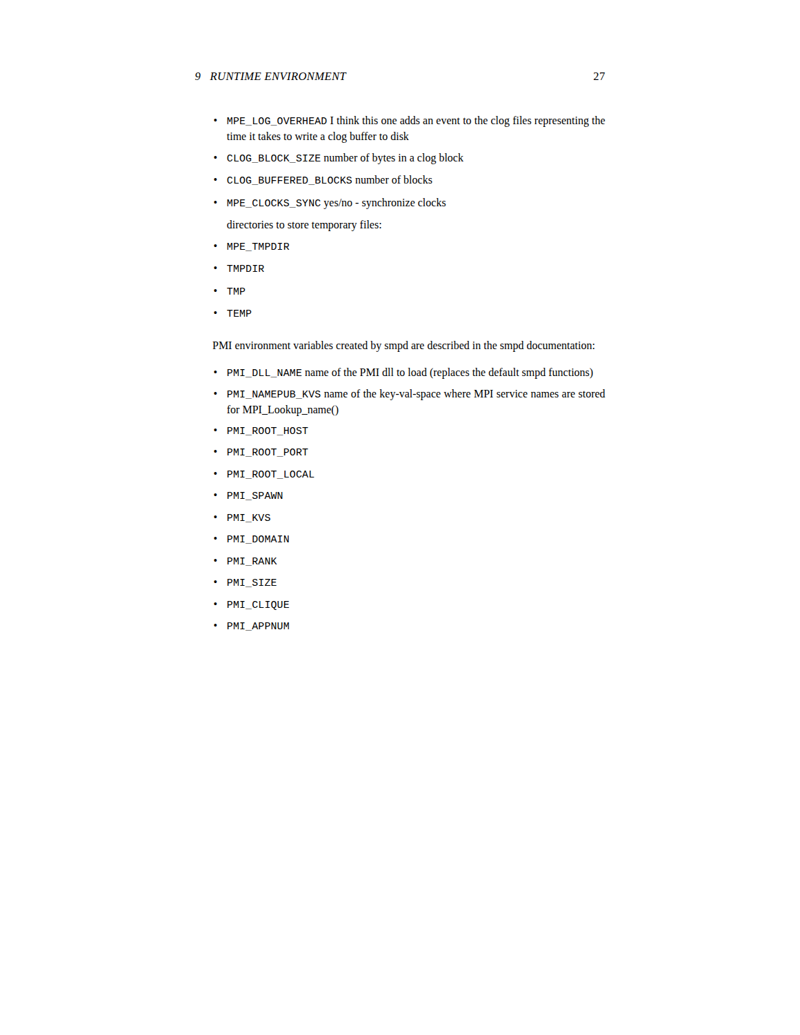9 RUNTIME ENVIRONMENT 27
MPE_LOG_OVERHEAD I think this one adds an event to the clog files representing the time it takes to write a clog buffer to disk
CLOG_BLOCK_SIZE number of bytes in a clog block
CLOG_BUFFERED_BLOCKS number of blocks
MPE_CLOCKS_SYNC yes/no - synchronize clocks
directories to store temporary files:
MPE_TMPDIR
TMPDIR
TMP
TEMP
PMI environment variables created by smpd are described in the smpd documentation:
PMI_DLL_NAME name of the PMI dll to load (replaces the default smpd functions)
PMI_NAMEPUB_KVS name of the key-val-space where MPI service names are stored for MPI_Lookup_name()
PMI_ROOT_HOST
PMI_ROOT_PORT
PMI_ROOT_LOCAL
PMI_SPAWN
PMI_KVS
PMI_DOMAIN
PMI_RANK
PMI_SIZE
PMI_CLIQUE
PMI_APPNUM